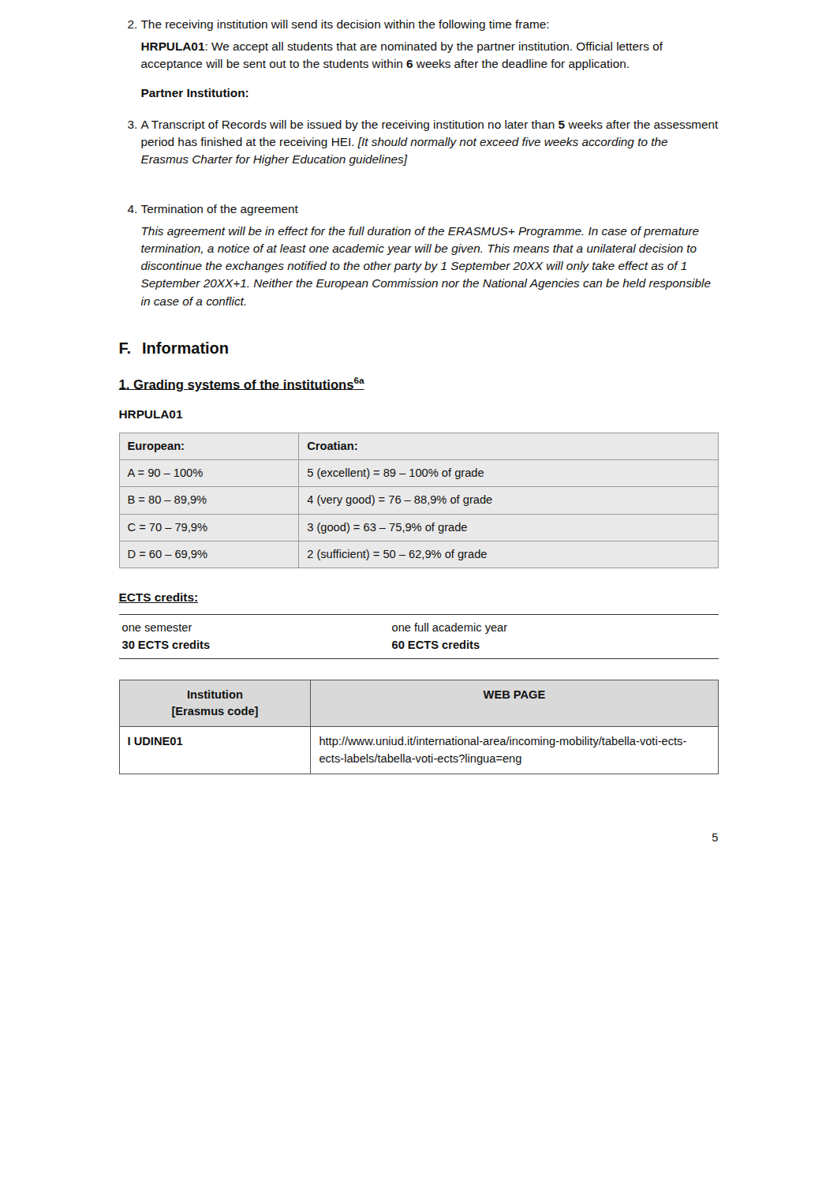The receiving institution will send its decision within the following time frame:
HRPULA01: We accept all students that are nominated by the partner institution. Official letters of acceptance will be sent out to the students within 6 weeks after the deadline for application.
Partner Institution:
A Transcript of Records will be issued by the receiving institution no later than 5 weeks after the assessment period has finished at the receiving HEI. [It should normally not exceed five weeks according to the Erasmus Charter for Higher Education guidelines]
Termination of the agreement
This agreement will be in effect for the full duration of the ERASMUS+ Programme. In case of premature termination, a notice of at least one academic year will be given. This means that a unilateral decision to discontinue the exchanges notified to the other party by 1 September 20XX will only take effect as of 1 September 20XX+1. Neither the European Commission nor the National Agencies can be held responsible in case of a conflict.
F. Information
1. Grading systems of the institutions6a
HRPULA01
| European: | Croatian: |
| --- | --- |
| A = 90 – 100% | 5 (excellent) = 89 – 100% of grade |
| B = 80 – 89,9% | 4 (very good) = 76 – 88,9% of grade |
| C = 70 – 79,9% | 3 (good) = 63 – 75,9% of grade |
| D = 60 – 69,9% | 2 (sufficient) = 50 – 62,9% of grade |
ECTS credits:
| one semester 30 ECTS credits | one full academic year 60 ECTS credits |
| Institution [Erasmus code] | WEB PAGE |
| --- | --- |
| I UDINE01 | http://www.uniud.it/international-area/incoming-mobility/tabella-voti-ects-ects-labels/tabella-voti-ects?lingua=eng |
5